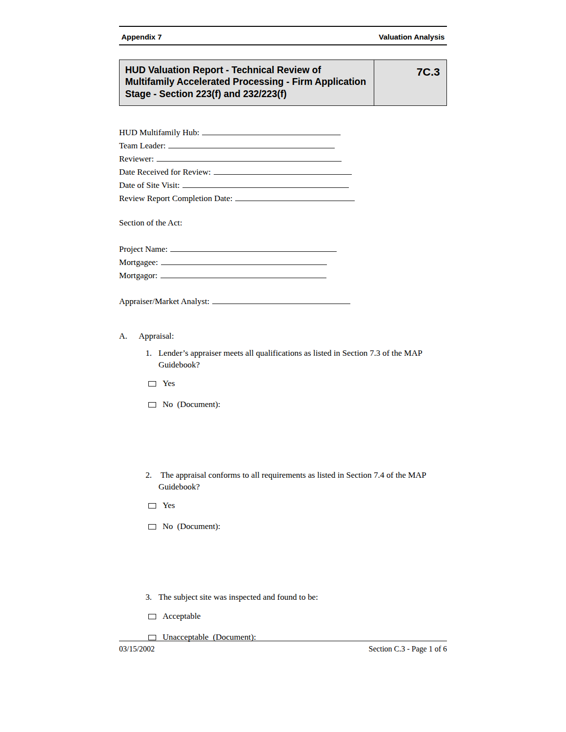Appendix 7
Valuation Analysis
HUD Valuation Report - Technical Review of
Multifamily Accelerated Processing - Firm Application
Stage - Section 223(f) and 232/223(f)
7C.3
HUD Multifamily Hub:
Team Leader:
Reviewer:
Date Received for Review:
Date of Site Visit:
Review Report Completion Date:
Section of the Act:
Project Name:
Mortgagee:
Mortgagor:
Appraiser/Market Analyst:
A. Appraisal:
1. Lender’s appraiser meets all qualifications as listed in Section 7.3 of the MAP Guidebook?
Yes
No (Document):
2. The appraisal conforms to all requirements as listed in Section 7.4 of the MAP Guidebook?
Yes
No (Document):
3. The subject site was inspected and found to be:
Acceptable
Unacceptable (Document):
03/15/2002
Section C.3 - Page 1 of 6